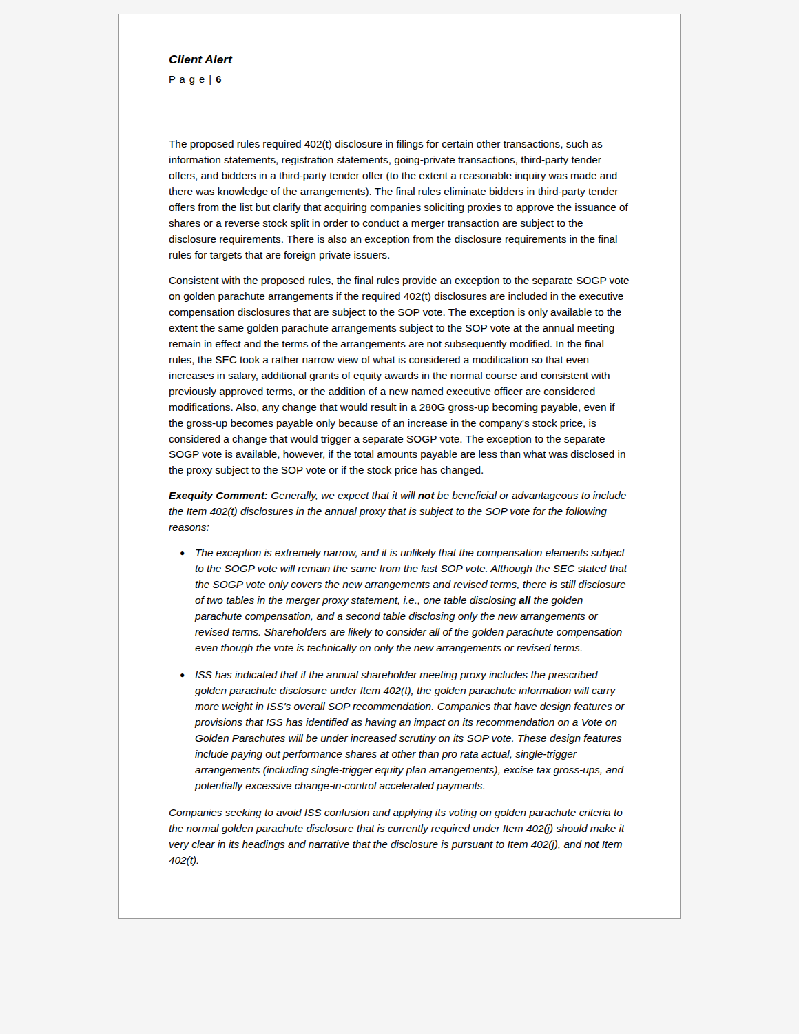Client Alert
P a g e | 6
The proposed rules required 402(t) disclosure in filings for certain other transactions, such as information statements, registration statements, going-private transactions, third-party tender offers, and bidders in a third-party tender offer (to the extent a reasonable inquiry was made and there was knowledge of the arrangements). The final rules eliminate bidders in third-party tender offers from the list but clarify that acquiring companies soliciting proxies to approve the issuance of shares or a reverse stock split in order to conduct a merger transaction are subject to the disclosure requirements. There is also an exception from the disclosure requirements in the final rules for targets that are foreign private issuers.
Consistent with the proposed rules, the final rules provide an exception to the separate SOGP vote on golden parachute arrangements if the required 402(t) disclosures are included in the executive compensation disclosures that are subject to the SOP vote. The exception is only available to the extent the same golden parachute arrangements subject to the SOP vote at the annual meeting remain in effect and the terms of the arrangements are not subsequently modified. In the final rules, the SEC took a rather narrow view of what is considered a modification so that even increases in salary, additional grants of equity awards in the normal course and consistent with previously approved terms, or the addition of a new named executive officer are considered modifications. Also, any change that would result in a 280G gross-up becoming payable, even if the gross-up becomes payable only because of an increase in the company's stock price, is considered a change that would trigger a separate SOGP vote. The exception to the separate SOGP vote is available, however, if the total amounts payable are less than what was disclosed in the proxy subject to the SOP vote or if the stock price has changed.
Exequity Comment: Generally, we expect that it will not be beneficial or advantageous to include the Item 402(t) disclosures in the annual proxy that is subject to the SOP vote for the following reasons:
The exception is extremely narrow, and it is unlikely that the compensation elements subject to the SOGP vote will remain the same from the last SOP vote. Although the SEC stated that the SOGP vote only covers the new arrangements and revised terms, there is still disclosure of two tables in the merger proxy statement, i.e., one table disclosing all the golden parachute compensation, and a second table disclosing only the new arrangements or revised terms. Shareholders are likely to consider all of the golden parachute compensation even though the vote is technically on only the new arrangements or revised terms.
ISS has indicated that if the annual shareholder meeting proxy includes the prescribed golden parachute disclosure under Item 402(t), the golden parachute information will carry more weight in ISS's overall SOP recommendation. Companies that have design features or provisions that ISS has identified as having an impact on its recommendation on a Vote on Golden Parachutes will be under increased scrutiny on its SOP vote. These design features include paying out performance shares at other than pro rata actual, single-trigger arrangements (including single-trigger equity plan arrangements), excise tax gross-ups, and potentially excessive change-in-control accelerated payments.
Companies seeking to avoid ISS confusion and applying its voting on golden parachute criteria to the normal golden parachute disclosure that is currently required under Item 402(j) should make it very clear in its headings and narrative that the disclosure is pursuant to Item 402(j), and not Item 402(t).